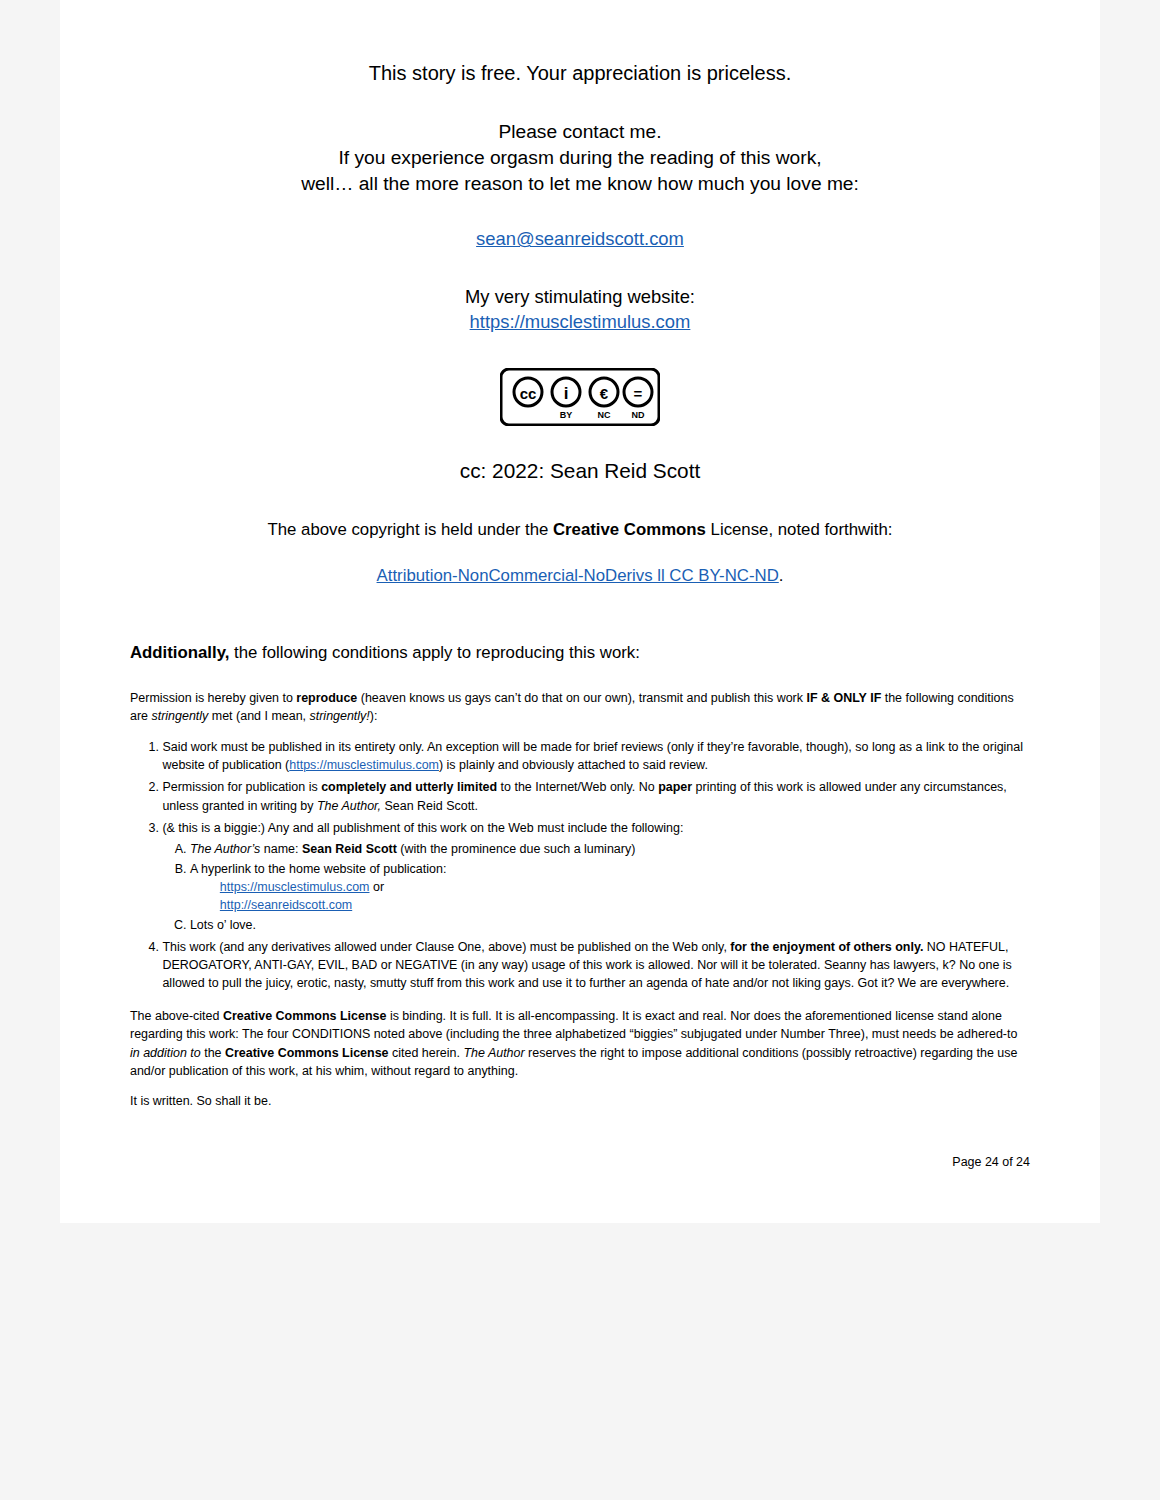This story is free. Your appreciation is priceless.
Please contact me.
If you experience orgasm during the reading of this work,
well… all the more reason to let me know how much you love me:
sean@seanreidscott.com
My very stimulating website:
https://musclestimulus.com
cc i € = BY NC ND
cc: 2022: Sean Reid Scott
The above copyright is held under the Creative Commons License, noted forthwith:
Attribution-NonCommercial-NoDerivs ll CC BY-NC-ND.
Additionally, the following conditions apply to reproducing this work:
Permission is hereby given to reproduce (heaven knows us gays can’t do that on our own), transmit and publish this work IF & ONLY IF the following conditions are stringently met (and I mean, stringently!):
Said work must be published in its entirety only. An exception will be made for brief reviews (only if they’re favorable, though), so long as a link to the original website of publication (https://musclestimulus.com) is plainly and obviously attached to said review.
Permission for publication is completely and utterly limited to the Internet/Web only. No paper printing of this work is allowed under any circumstances, unless granted in writing by The Author, Sean Reid Scott.
(& this is a biggie:) Any and all publishment of this work on the Web must include the following:
The Author’s name: Sean Reid Scott (with the prominence due such a luminary)
A hyperlink to the home website of publication:
https://musclestimulus.com or
http://seanreidscott.com
Lots o’ love.
This work (and any derivatives allowed under Clause One, above) must be published on the Web only, for the enjoyment of others only. NO HATEFUL, DEROGATORY, ANTI-GAY, EVIL, BAD or NEGATIVE (in any way) usage of this work is allowed. Nor will it be tolerated. Seanny has lawyers, k? No one is allowed to pull the juicy, erotic, nasty, smutty stuff from this work and use it to further an agenda of hate and/or not liking gays. Got it? We are everywhere.
The above-cited Creative Commons License is binding. It is full. It is all-encompassing. It is exact and real. Nor does the aforementioned license stand alone regarding this work: The four CONDITIONS noted above (including the three alphabetized “biggies” subjugated under Number Three), must needs be adhered-to in addition to the Creative Commons License cited herein. The Author reserves the right to impose additional conditions (possibly retroactive) regarding the use and/or publication of this work, at his whim, without regard to anything.
It is written. So shall it be.
Page 24 of 24